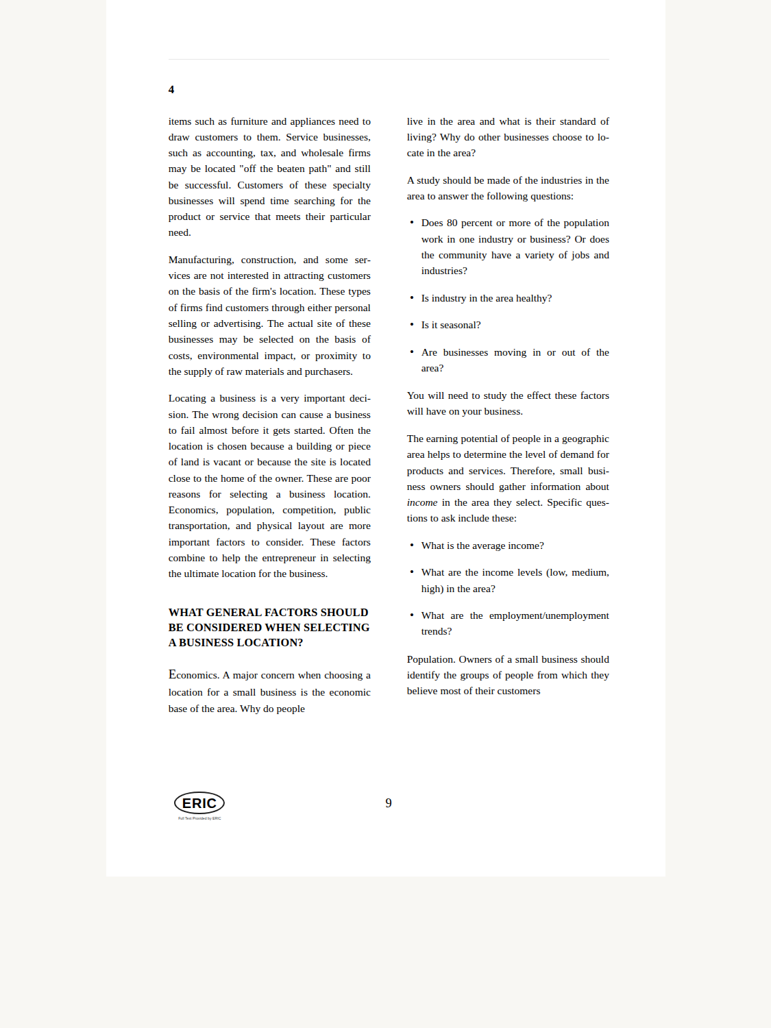4
items such as furniture and appliances need to draw customers to them. Service businesses, such as accounting, tax, and wholesale firms may be located "off the beaten path" and still be successful. Customers of these specialty businesses will spend time searching for the product or service that meets their particular need.
Manufacturing, construction, and some services are not interested in attracting customers on the basis of the firm's location. These types of firms find customers through either personal selling or advertising. The actual site of these businesses may be selected on the basis of costs, environmental impact, or proximity to the supply of raw materials and purchasers.
Locating a business is a very important decision. The wrong decision can cause a business to fail almost before it gets started. Often the location is chosen because a building or piece of land is vacant or because the site is located close to the home of the owner. These are poor reasons for selecting a business location. Economics, population, competition, public transportation, and physical layout are more important factors to consider. These factors combine to help the entrepreneur in selecting the ultimate location for the business.
What general factors should be considered when selecting a business location?
Economics. A major concern when choosing a location for a small business is the economic base of the area. Why do people
live in the area and what is their standard of living? Why do other businesses choose to locate in the area?
A study should be made of the industries in the area to answer the following questions:
Does 80 percent or more of the population work in one industry or business? Or does the community have a variety of jobs and industries?
Is industry in the area healthy?
Is it seasonal?
Are businesses moving in or out of the area?
You will need to study the effect these factors will have on your business.
The earning potential of people in a geographic area helps to determine the level of demand for products and services. Therefore, small business owners should gather information about income in the area they select. Specific questions to ask include these:
What is the average income?
What are the income levels (low, medium, high) in the area?
What are the employment/unemployment trends?
Population. Owners of a small business should identify the groups of people from which they believe most of their customers
ERIC Full Text Provided by ERIC
9